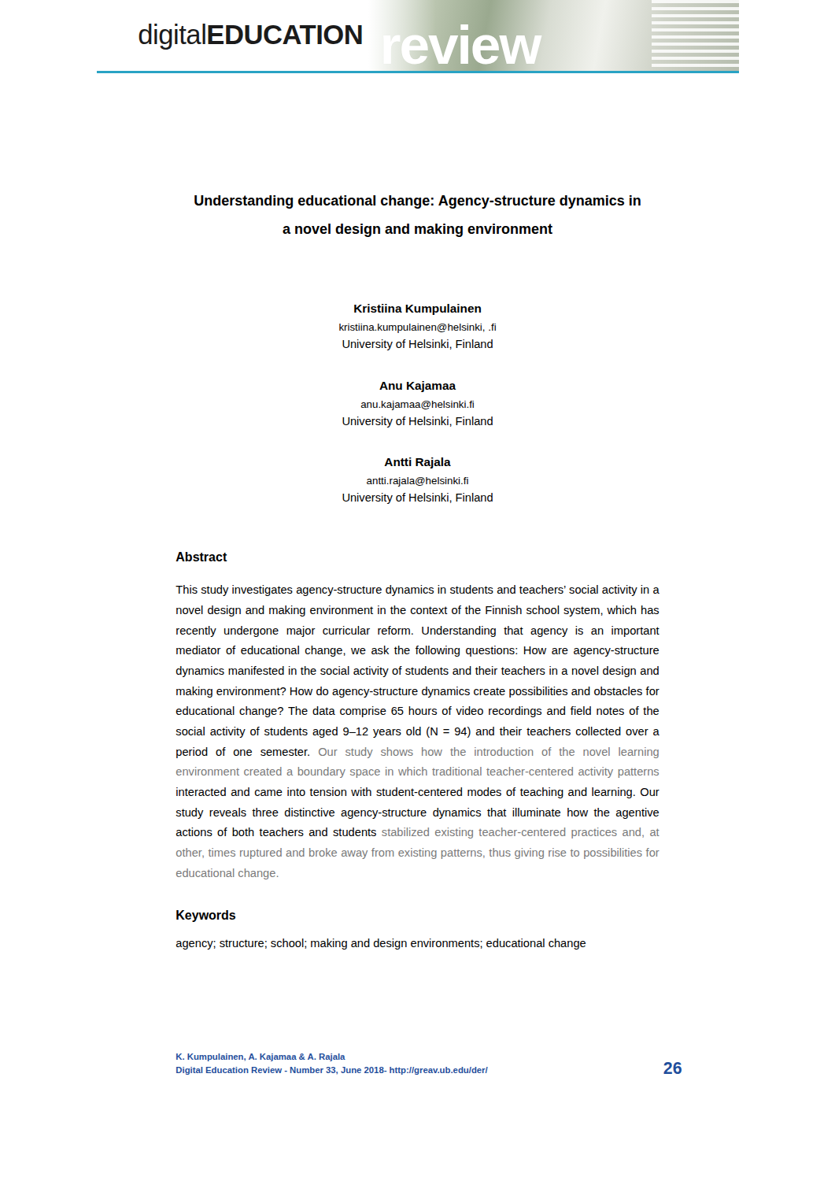review
digital EDUCATION
Understanding educational change: Agency-structure dynamics in
a novel design and making environment
Kristiina Kumpulainen
kristiina.kumpulainen@helsinki, .fi
University of Helsinki, Finland
Anu Kajamaa
anu.kajamaa@helsinki.fi
University of Helsinki, Finland
Antti Rajala
antti.rajala@helsinki.fi
University of Helsinki, Finland
Abstract
This study investigates agency-structure dynamics in students and teachers’ social activity in a novel design and making environment in the context of the Finnish school system, which has recently undergone major curricular reform. Understanding that agency is an important mediator of educational change, we ask the following questions: How are agency-structure dynamics manifested in the social activity of students and their teachers in a novel design and making environment? How do agency-structure dynamics create possibilities and obstacles for educational change? The data comprise 65 hours of video recordings and field notes of the social activity of students aged 9–12 years old (N = 94) and their teachers collected over a period of one semester. Our study shows how the introduction of the novel learning environment created a boundary space in which traditional teacher-centered activity patterns interacted and came into tension with student-centered modes of teaching and learning. Our study reveals three distinctive agency-structure dynamics that illuminate how the agentive actions of both teachers and students stabilized existing teacher-centered practices and, at other, times ruptured and broke away from existing patterns, thus giving rise to possibilities for educational change.
Keywords
agency; structure; school; making and design environments; educational change
K. Kumpulainen, A. Kajamaa & A. Rajala
Digital Education Review - Number 33, June 2018- http://greav.ub.edu/der/ 26